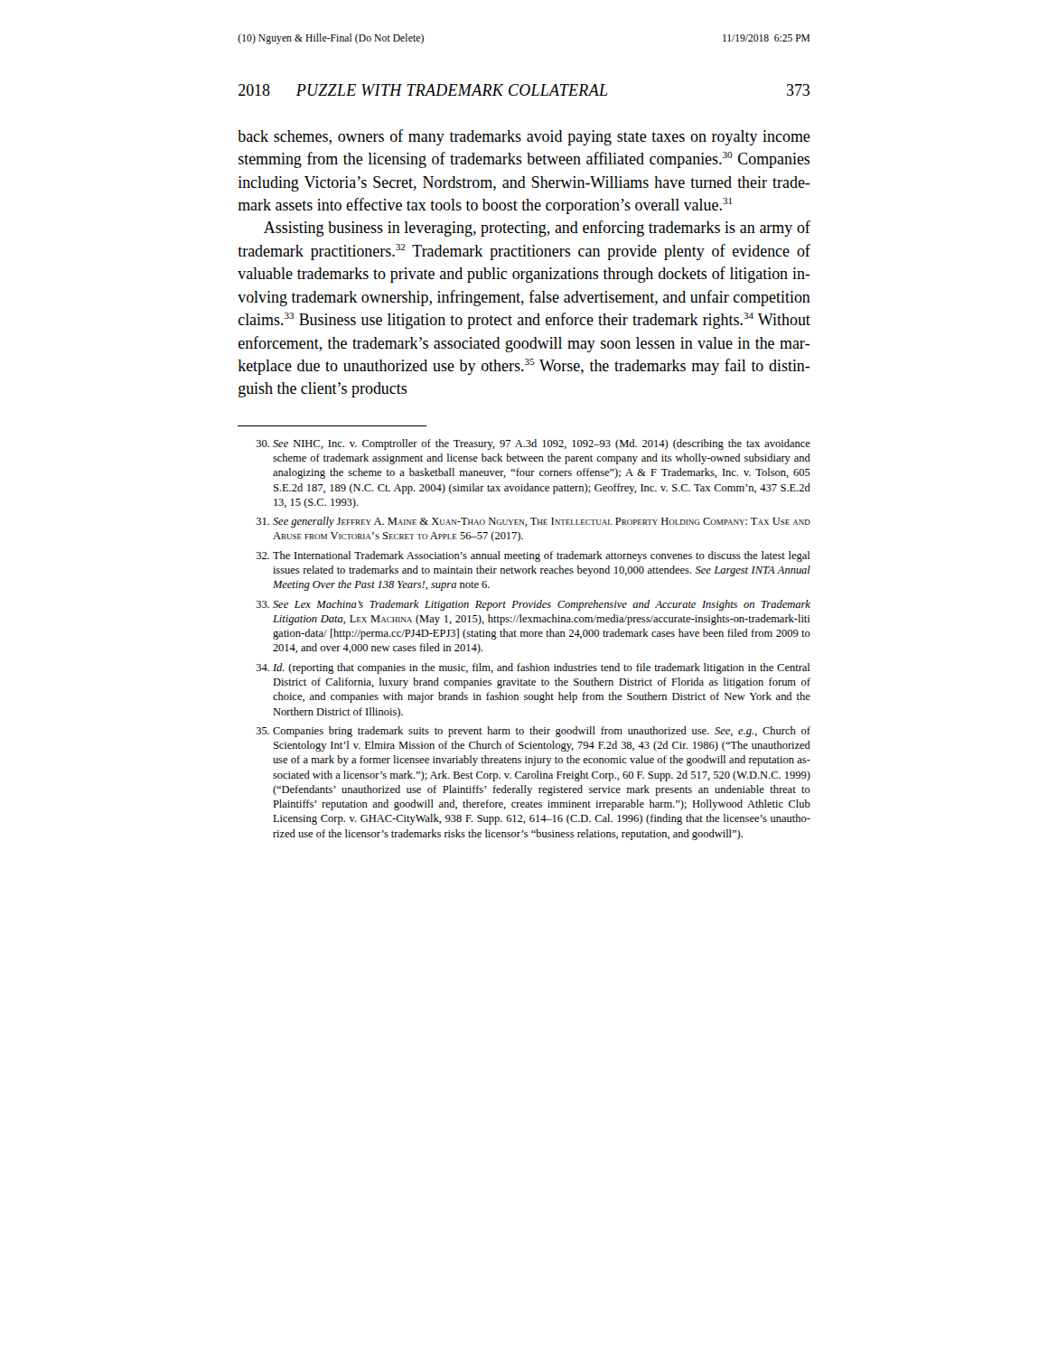(10) Nguyen & Hille-Final (Do Not Delete) 11/19/2018 6:25 PM
2018 PUZZLE WITH TRADEMARK COLLATERAL 373
back schemes, owners of many trademarks avoid paying state taxes on royalty income stemming from the licensing of trademarks between affiliated companies.30 Companies including Victoria’s Secret, Nordstrom, and Sherwin-Williams have turned their trademark assets into effective tax tools to boost the corporation’s overall value.31
Assisting business in leveraging, protecting, and enforcing trademarks is an army of trademark practitioners.32 Trademark practitioners can provide plenty of evidence of valuable trademarks to private and public organizations through dockets of litigation involving trademark ownership, infringement, false advertisement, and unfair competition claims.33 Business use litigation to protect and enforce their trademark rights.34 Without enforcement, the trademark’s associated goodwill may soon lessen in value in the marketplace due to unauthorized use by others.35 Worse, the trademarks may fail to distinguish the client’s products
30.
See NIHC, Inc. v. Comptroller of the Treasury, 97 A.3d 1092, 1092–93 (Md. 2014) (describing the tax avoidance scheme of trademark assignment and license back between the parent company and its wholly-owned subsidiary and analogizing the scheme to a basketball maneuver, “four corners offense”); A & F Trademarks, Inc. v. Tolson, 605 S.E.2d 187, 189 (N.C. Ct. App. 2004) (similar tax avoidance pattern); Geoffrey, Inc. v. S.C. Tax Comm’n, 437 S.E.2d 13, 15 (S.C. 1993).
31.
See generally Jeffrey A. Maine & Xuan-Thao Nguyen, The Intellectual Property Holding Company: Tax Use and Abuse from Victoria’s Secret to Apple 56–57 (2017).
32.
The International Trademark Association’s annual meeting of trademark attorneys convenes to discuss the latest legal issues related to trademarks and to maintain their network reaches beyond 10,000 attendees. See Largest INTA Annual Meeting Over the Past 138 Years!, supra note 6.
33.
See Lex Machina’s Trademark Litigation Report Provides Comprehensive and Accurate Insights on Trademark Litigation Data, Lex Machina (May 1, 2015), https://lexmachina.com/media/press/accurate-insights-on-trademark-litigation-data/ [http://perma.cc/PJ4D-EPJ3] (stating that more than 24,000 trademark cases have been filed from 2009 to 2014, and over 4,000 new cases filed in 2014).
34.
Id. (reporting that companies in the music, film, and fashion industries tend to file trademark litigation in the Central District of California, luxury brand companies gravitate to the Southern District of Florida as litigation forum of choice, and companies with major brands in fashion sought help from the Southern District of New York and the Northern District of Illinois).
35.
Companies bring trademark suits to prevent harm to their goodwill from unauthorized use. See, e.g., Church of Scientology Int’l v. Elmira Mission of the Church of Scientology, 794 F.2d 38, 43 (2d Cir. 1986) (“The unauthorized use of a mark by a former licensee invariably threatens injury to the economic value of the goodwill and reputation associated with a licensor’s mark.”); Ark. Best Corp. v. Carolina Freight Corp., 60 F. Supp. 2d 517, 520 (W.D.N.C. 1999) (“Defendants’ unauthorized use of Plaintiffs’ federally registered service mark presents an undeniable threat to Plaintiffs’ reputation and goodwill and, therefore, creates imminent irreparable harm.”); Hollywood Athletic Club Licensing Corp. v. GHAC-CityWalk, 938 F. Supp. 612, 614–16 (C.D. Cal. 1996) (finding that the licensee’s unauthorized use of the licensor’s trademarks risks the licensor’s “business relations, reputation, and goodwill”).